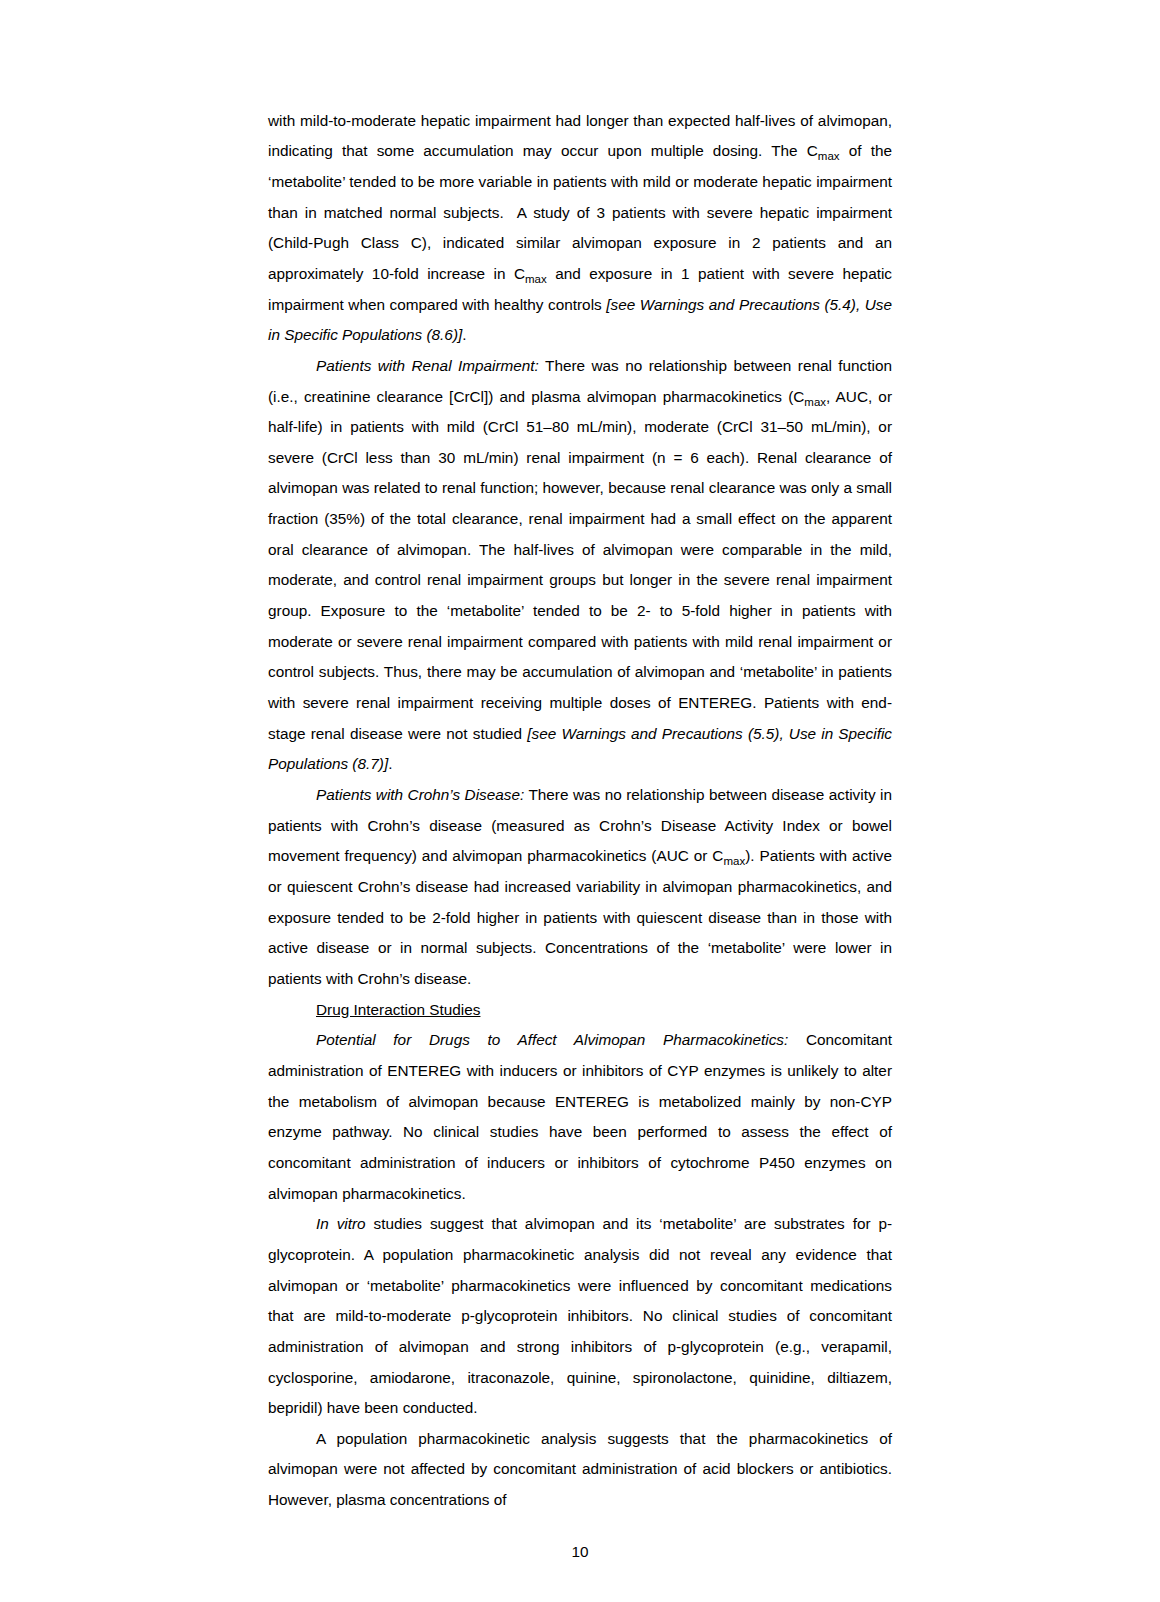with mild-to-moderate hepatic impairment had longer than expected half-lives of alvimopan, indicating that some accumulation may occur upon multiple dosing. The Cmax of the ‘metabolite’ tended to be more variable in patients with mild or moderate hepatic impairment than in matched normal subjects. A study of 3 patients with severe hepatic impairment (Child-Pugh Class C), indicated similar alvimopan exposure in 2 patients and an approximately 10-fold increase in Cmax and exposure in 1 patient with severe hepatic impairment when compared with healthy controls [see Warnings and Precautions (5.4), Use in Specific Populations (8.6)].
Patients with Renal Impairment: There was no relationship between renal function (i.e., creatinine clearance [CrCl]) and plasma alvimopan pharmacokinetics (Cmax, AUC, or half-life) in patients with mild (CrCl 51–80 mL/min), moderate (CrCl 31–50 mL/min), or severe (CrCl less than 30 mL/min) renal impairment (n = 6 each). Renal clearance of alvimopan was related to renal function; however, because renal clearance was only a small fraction (35%) of the total clearance, renal impairment had a small effect on the apparent oral clearance of alvimopan. The half-lives of alvimopan were comparable in the mild, moderate, and control renal impairment groups but longer in the severe renal impairment group. Exposure to the ‘metabolite’ tended to be 2- to 5-fold higher in patients with moderate or severe renal impairment compared with patients with mild renal impairment or control subjects. Thus, there may be accumulation of alvimopan and ‘metabolite’ in patients with severe renal impairment receiving multiple doses of ENTEREG. Patients with end-stage renal disease were not studied [see Warnings and Precautions (5.5), Use in Specific Populations (8.7)].
Patients with Crohn’s Disease: There was no relationship between disease activity in patients with Crohn’s disease (measured as Crohn’s Disease Activity Index or bowel movement frequency) and alvimopan pharmacokinetics (AUC or Cmax). Patients with active or quiescent Crohn’s disease had increased variability in alvimopan pharmacokinetics, and exposure tended to be 2-fold higher in patients with quiescent disease than in those with active disease or in normal subjects. Concentrations of the ‘metabolite’ were lower in patients with Crohn’s disease.
Drug Interaction Studies
Potential for Drugs to Affect Alvimopan Pharmacokinetics: Concomitant administration of ENTEREG with inducers or inhibitors of CYP enzymes is unlikely to alter the metabolism of alvimopan because ENTEREG is metabolized mainly by non-CYP enzyme pathway. No clinical studies have been performed to assess the effect of concomitant administration of inducers or inhibitors of cytochrome P450 enzymes on alvimopan pharmacokinetics.
In vitro studies suggest that alvimopan and its ‘metabolite’ are substrates for p-glycoprotein. A population pharmacokinetic analysis did not reveal any evidence that alvimopan or ‘metabolite’ pharmacokinetics were influenced by concomitant medications that are mild-to-moderate p-glycoprotein inhibitors. No clinical studies of concomitant administration of alvimopan and strong inhibitors of p-glycoprotein (e.g., verapamil, cyclosporine, amiodarone, itraconazole, quinine, spironolactone, quinidine, diltiazem, bepridil) have been conducted.
A population pharmacokinetic analysis suggests that the pharmacokinetics of alvimopan were not affected by concomitant administration of acid blockers or antibiotics. However, plasma concentrations of
10